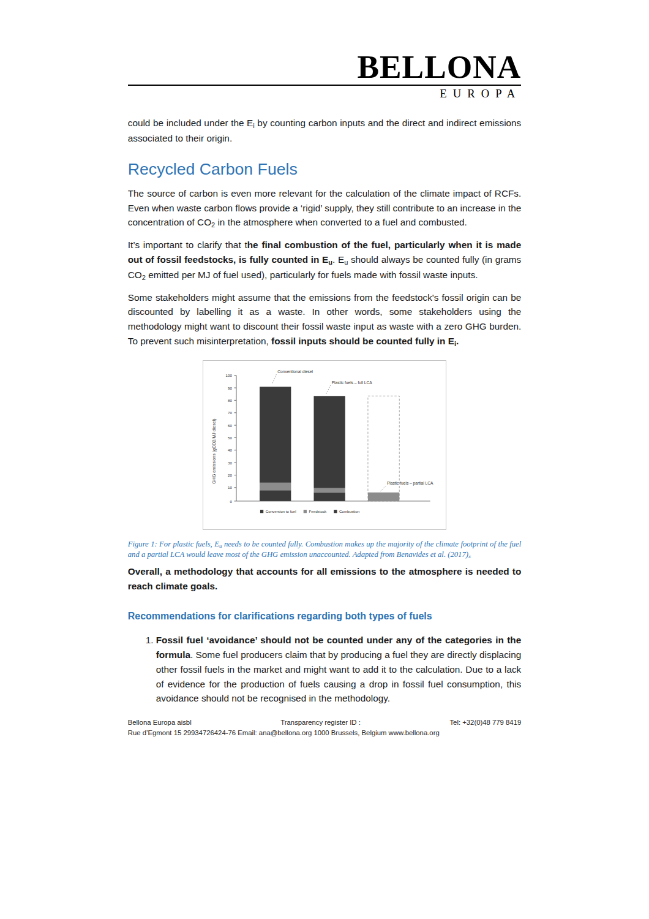BELLONA
EUROPA
could be included under the Ei by counting carbon inputs and the direct and indirect emissions associated to their origin.
Recycled Carbon Fuels
The source of carbon is even more relevant for the calculation of the climate impact of RCFs. Even when waste carbon flows provide a ‘rigid’ supply, they still contribute to an increase in the concentration of CO2 in the atmosphere when converted to a fuel and combusted.
It’s important to clarify that the final combustion of the fuel, particularly when it is made out of fossil feedstocks, is fully counted in Eu. Eu should always be counted fully (in grams CO2 emitted per MJ of fuel used), particularly for fuels made with fossil waste inputs.
Some stakeholders might assume that the emissions from the feedstock's fossil origin can be discounted by labelling it as a waste. In other words, some stakeholders using the methodology might want to discount their fossil waste input as waste with a zero GHG burden. To prevent such misinterpretation, fossil inputs should be counted fully in Ei.
GHG emissions (gCO2/MJ diesel) 100 90 80 70 60 50 40 30 20 10 0 Conventional diesel Plastic fuels – full LCA Plastic fuels – partial LCA Conversion to fuel Feedstock Combustion
Figure 1: For plastic fuels, Eu needs to be counted fully. Combustion makes up the majority of the climate footprint of the fuel and a partial LCA would leave most of the GHG emission unaccounted. Adapted from Benavides et al. (2017)x
Overall, a methodology that accounts for all emissions to the atmosphere is needed to reach climate goals.
Recommendations for clarifications regarding both types of fuels
Fossil fuel ‘avoidance’ should not be counted under any of the categories in the formula. Some fuel producers claim that by producing a fuel they are directly displacing other fossil fuels in the market and might want to add it to the calculation. Due to a lack of evidence for the production of fuels causing a drop in fossil fuel consumption, this avoidance should not be recognised in the methodology.
Bellona Europa aisbl
Transparency register ID :
Tel: +32(0)48 779 8419
Rue d’Egmont 15 29934726424-76 Email: ana@bellona.org 1000 Brussels, Belgium www.bellona.org